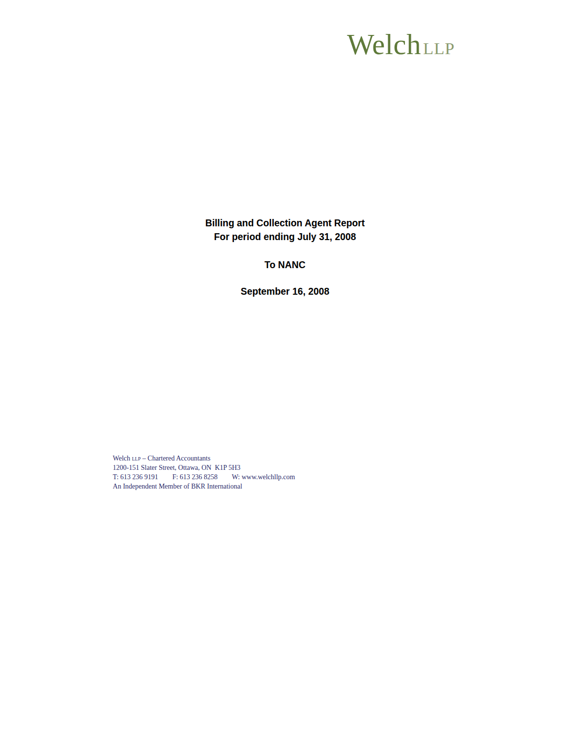Welch LLP
Billing and Collection Agent Report
For period ending July 31, 2008
To NANC
September 16, 2008
Welch llp – Chartered Accountants
1200-151 Slater Street, Ottawa, ON K1P 5H3
T: 613 236 9191 F: 613 236 8258 W: www.welchllp.com
An Independent Member of BKR International